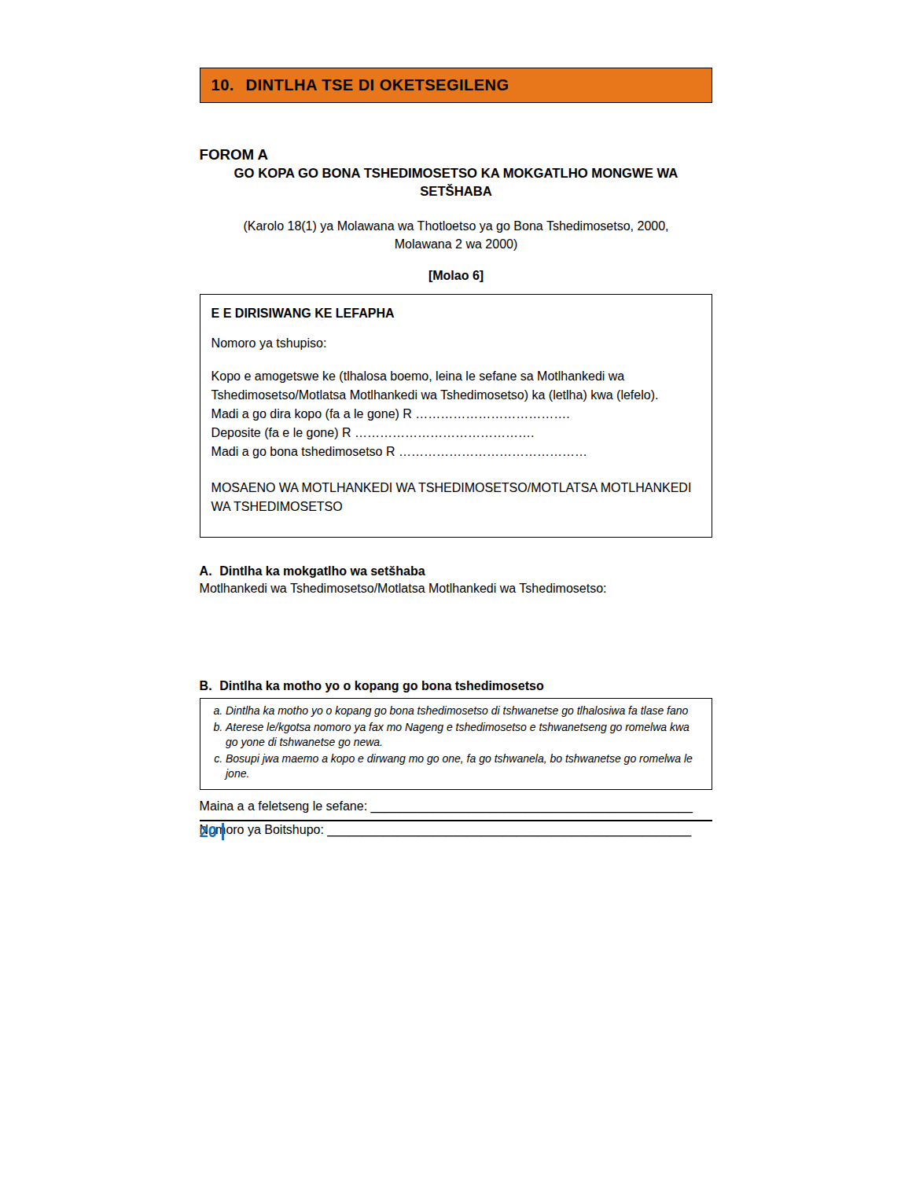10. DINTLHA TSE DI OKETSEGILENG
FOROM A
GO KOPA GO BONA TSHEDIMOSETSO KA MOKGATLHO MONGWE WA SETŠHABA
(Karolo 18(1) ya Molawana wa Thotloetso ya go Bona Tshedimosetso, 2000,
Molawana 2 wa 2000)
[Molao 6]
E E DIRISIWANG KE LEFAPHA
Nomoro ya tshupiso:
Kopo e amogetswe ke (tlhalosa boemo, leina le sefane sa Motlhankedi wa Tshedimosetso/Motlatsa Motlhankedi wa Tshedimosetso) ka (letlha) kwa (lefelo).
Madi a go dira kopo (fa a le gone) R ……………………………….
Deposite (fa e le gone) R …………………………………….
Madi a go bona tshedimosetso R ………………………………………
MOSAENO WA MOTLHANKEDI WA TSHEDIMOSETSO/MOTLATSA MOTLHANKEDI WA TSHEDIMOSETSO
A. Dintlha ka mokgatlho wa setšhaba
Motlhankedi wa Tshedimosetso/Motlatsa Motlhankedi wa Tshedimosetso:
B. Dintlha ka motho yo o kopang go bona tshedimosetso
Dintlha ka motho yo o kopang go bona tshedimosetso di tshwanetse go tlhalosiwa fa tlase fano
Aterese le/kgotsa nomoro ya fax mo Nageng e tshedimosetso e tshwanetseng go romelwa kwa go yone di tshwanetse go newa.
Bosupi jwa maemo a kopo e dirwang mo go one, fa go tshwanela, bo tshwanetse go romelwa le jone.
Maina a a feletseng le sefane: ______________________________________________
Nomoro ya Boitshupo: ____________________________________________________
20